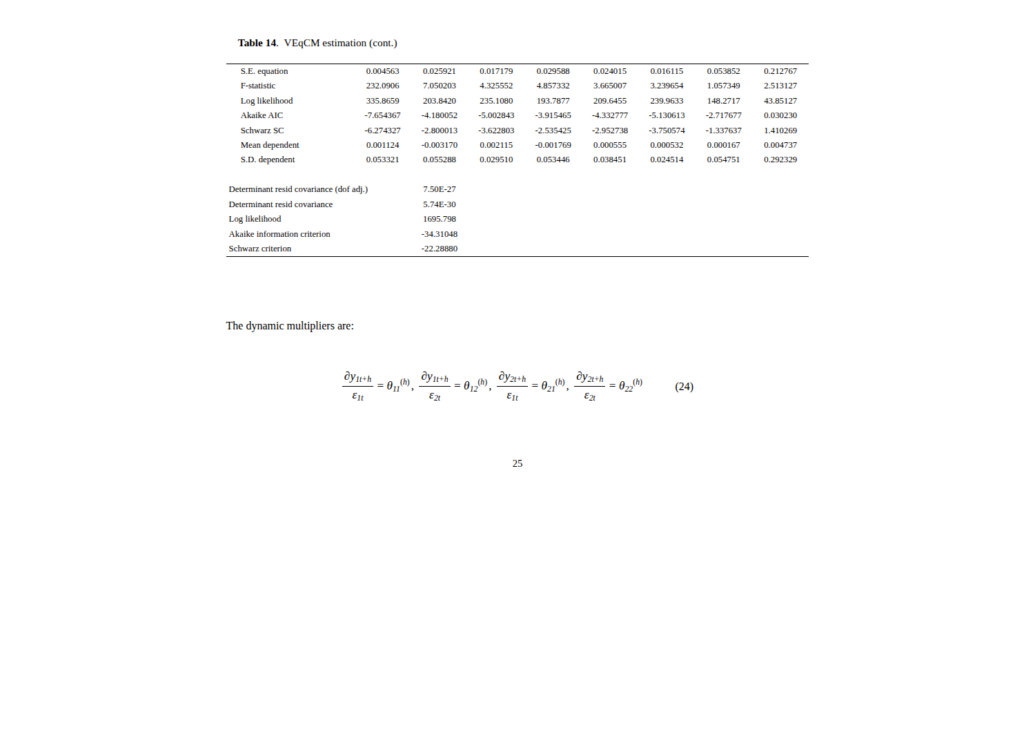Table 14. VEqCM estimation (cont.)
| S.E. equation | 0.004563 | 0.025921 | 0.017179 | 0.029588 | 0.024015 | 0.016115 | 0.053852 | 0.212767 |
| F-statistic | 232.0906 | 7.050203 | 4.325552 | 4.857332 | 3.665007 | 3.239654 | 1.057349 | 2.513127 |
| Log likelihood | 335.8659 | 203.8420 | 235.1080 | 193.7877 | 209.6455 | 239.9633 | 148.2717 | 43.85127 |
| Akaike AIC | -7.654367 | -4.180052 | -5.002843 | -3.915465 | -4.332777 | -5.130613 | -2.717677 | 0.030230 |
| Schwarz SC | -6.274327 | -2.800013 | -3.622803 | -2.535425 | -2.952738 | -3.750574 | -1.337637 | 1.410269 |
| Mean dependent | 0.001124 | -0.003170 | 0.002115 | -0.001769 | 0.000555 | 0.000532 | 0.000167 | 0.004737 |
| S.D. dependent | 0.053321 | 0.055288 | 0.029510 | 0.053446 | 0.038451 | 0.024514 | 0.054751 | 0.292329 |
| Determinant resid covariance (dof adj.) | 7.50E-27 | |
| Determinant resid covariance | 5.74E-30 | |
| Log likelihood | 1695.798 | |
| Akaike information criterion | -34.31048 | |
| Schwarz criterion | -22.28880 | |
The dynamic multipliers are:
∂y 1t+h ε 1t = θ 11(h), ∂y 1t+h ε 2t = θ 12(h), ∂y 2t+h ε 1t = θ 21(h), ∂y 2t+h ε 2t = θ 22(h) (24)
25